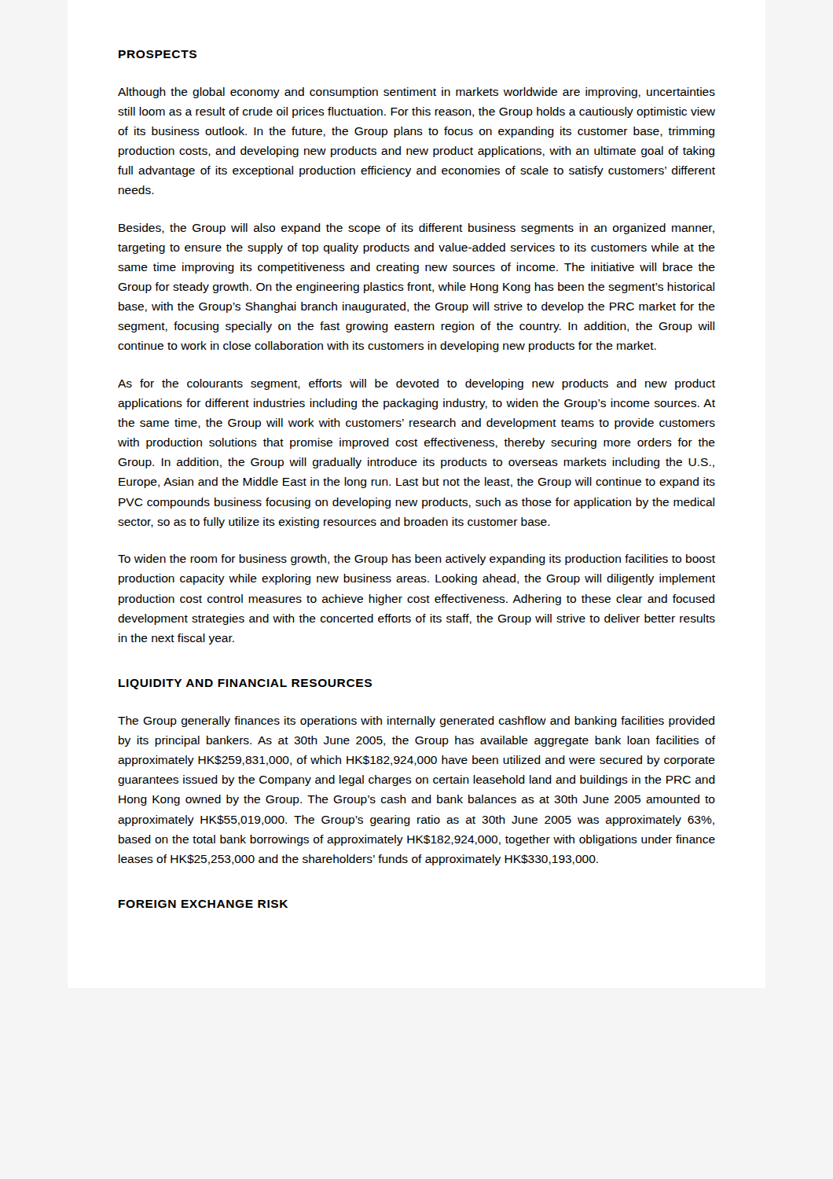PROSPECTS
Although the global economy and consumption sentiment in markets worldwide are improving, uncertainties still loom as a result of crude oil prices fluctuation. For this reason, the Group holds a cautiously optimistic view of its business outlook. In the future, the Group plans to focus on expanding its customer base, trimming production costs, and developing new products and new product applications, with an ultimate goal of taking full advantage of its exceptional production efficiency and economies of scale to satisfy customers’ different needs.
Besides, the Group will also expand the scope of its different business segments in an organized manner, targeting to ensure the supply of top quality products and value-added services to its customers while at the same time improving its competitiveness and creating new sources of income. The initiative will brace the Group for steady growth. On the engineering plastics front, while Hong Kong has been the segment’s historical base, with the Group’s Shanghai branch inaugurated, the Group will strive to develop the PRC market for the segment, focusing specially on the fast growing eastern region of the country. In addition, the Group will continue to work in close collaboration with its customers in developing new products for the market.
As for the colourants segment, efforts will be devoted to developing new products and new product applications for different industries including the packaging industry, to widen the Group’s income sources. At the same time, the Group will work with customers’ research and development teams to provide customers with production solutions that promise improved cost effectiveness, thereby securing more orders for the Group. In addition, the Group will gradually introduce its products to overseas markets including the U.S., Europe, Asian and the Middle East in the long run. Last but not the least, the Group will continue to expand its PVC compounds business focusing on developing new products, such as those for application by the medical sector, so as to fully utilize its existing resources and broaden its customer base.
To widen the room for business growth, the Group has been actively expanding its production facilities to boost production capacity while exploring new business areas. Looking ahead, the Group will diligently implement production cost control measures to achieve higher cost effectiveness. Adhering to these clear and focused development strategies and with the concerted efforts of its staff, the Group will strive to deliver better results in the next fiscal year.
LIQUIDITY AND FINANCIAL RESOURCES
The Group generally finances its operations with internally generated cashflow and banking facilities provided by its principal bankers. As at 30th June 2005, the Group has available aggregate bank loan facilities of approximately HK$259,831,000, of which HK$182,924,000 have been utilized and were secured by corporate guarantees issued by the Company and legal charges on certain leasehold land and buildings in the PRC and Hong Kong owned by the Group. The Group’s cash and bank balances as at 30th June 2005 amounted to approximately HK$55,019,000. The Group’s gearing ratio as at 30th June 2005 was approximately 63%, based on the total bank borrowings of approximately HK$182,924,000, together with obligations under finance leases of HK$25,253,000 and the shareholders’ funds of approximately HK$330,193,000.
FOREIGN EXCHANGE RISK